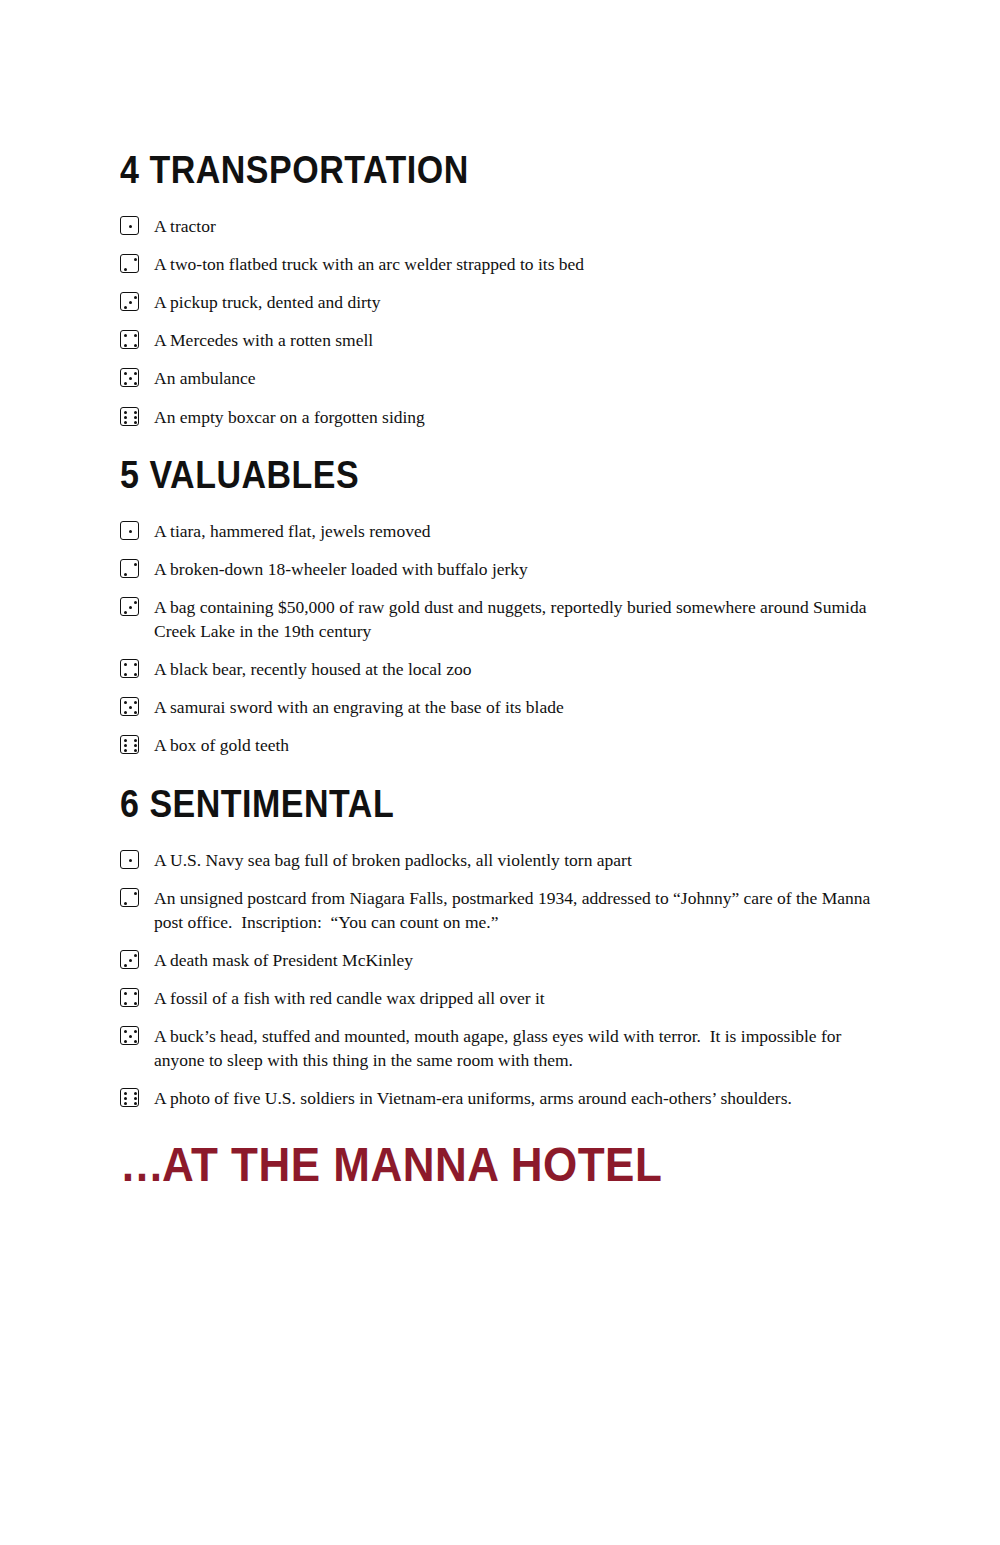4 Transportation
A tractor
A two-ton flatbed truck with an arc welder strapped to its bed
A pickup truck, dented and dirty
A Mercedes with a rotten smell
An ambulance
An empty boxcar on a forgotten siding
5 Valuables
A tiara, hammered flat, jewels removed
A broken-down 18-wheeler loaded with buffalo jerky
A bag containing $50,000 of raw gold dust and nuggets, reportedly buried somewhere around Sumida Creek Lake in the 19th century
A black bear, recently housed at the local zoo
A samurai sword with an engraving at the base of its blade
A box of gold teeth
6 Sentimental
A U.S. Navy sea bag full of broken padlocks, all violently torn apart
An unsigned postcard from Niagara Falls, postmarked 1934, addressed to “Johnny” care of the Manna post office. Inscription: “You can count on me.”
A death mask of President McKinley
A fossil of a fish with red candle wax dripped all over it
A buck’s head, stuffed and mounted, mouth agape, glass eyes wild with terror. It is impossible for anyone to sleep with this thing in the same room with them.
A photo of five U.S. soldiers in Vietnam-era uniforms, arms around each-others’ shoulders.
…At the Manna Hotel